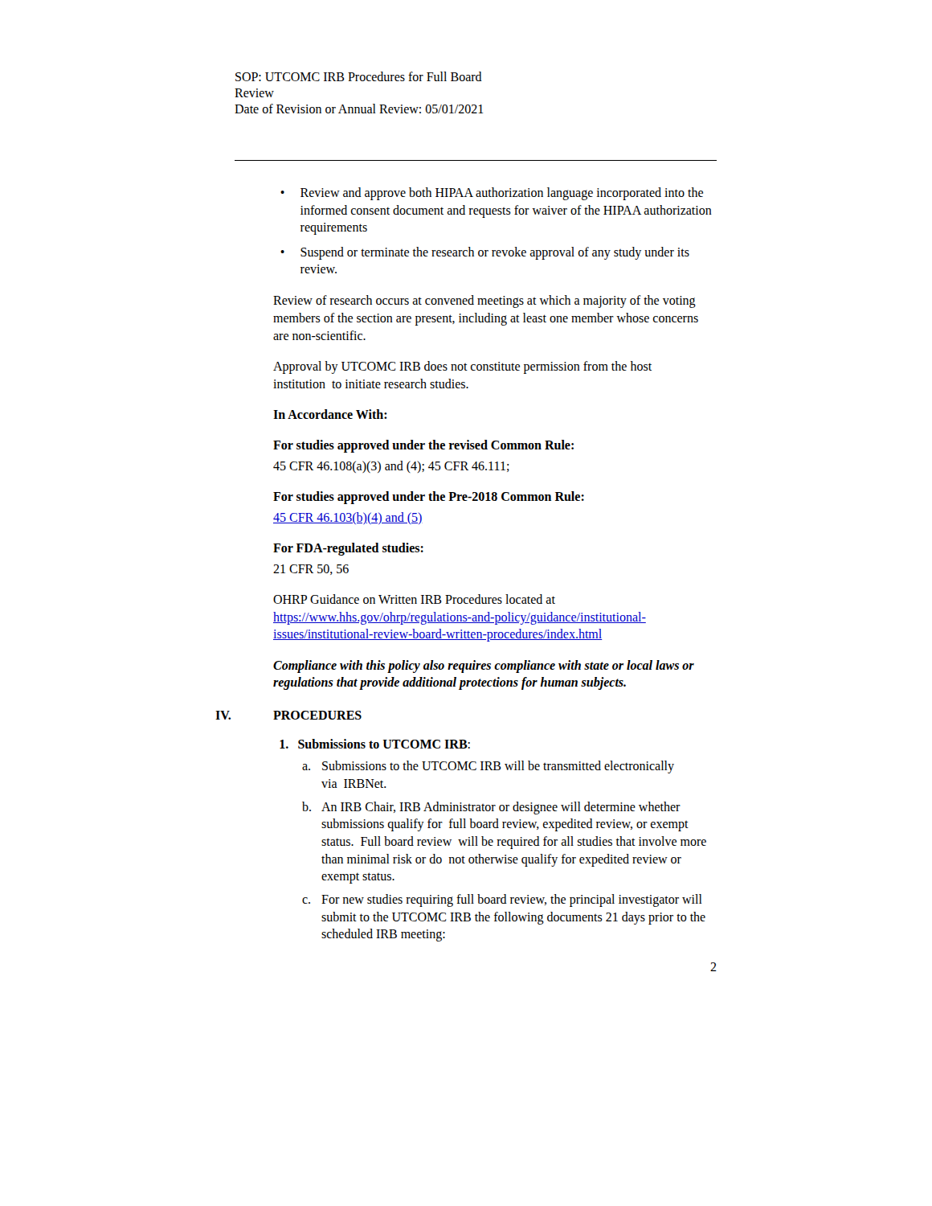SOP: UTCOMC IRB Procedures for Full Board
Review
Date of Revision or Annual Review: 05/01/2021
Review and approve both HIPAA authorization language incorporated into the informed consent document and requests for waiver of the HIPAA authorization requirements
Suspend or terminate the research or revoke approval of any study under its review.
Review of research occurs at convened meetings at which a majority of the voting members of the section are present, including at least one member whose concerns are non-scientific.
Approval by UTCOMC IRB does not constitute permission from the host institution to initiate research studies.
In Accordance With:
For studies approved under the revised Common Rule:
45 CFR 46.108(a)(3) and (4); 45 CFR 46.111;
For studies approved under the Pre-2018 Common Rule:
45 CFR 46.103(b)(4) and (5)
For FDA-regulated studies:
21 CFR 50, 56
OHRP Guidance on Written IRB Procedures located at
https://www.hhs.gov/ohrp/regulations-and-policy/guidance/institutional-issues/institutional-review-board-written-procedures/index.html
Compliance with this policy also requires compliance with state or local laws or regulations that provide additional protections for human subjects.
IV. PROCEDURES
Submissions to UTCOMC IRB:
Submissions to the UTCOMC IRB will be transmitted electronically via IRBNet.
An IRB Chair, IRB Administrator or designee will determine whether submissions qualify for full board review, expedited review, or exempt status. Full board review will be required for all studies that involve more than minimal risk or do not otherwise qualify for expedited review or exempt status.
For new studies requiring full board review, the principal investigator will submit to the UTCOMC IRB the following documents 21 days prior to the scheduled IRB meeting:
2